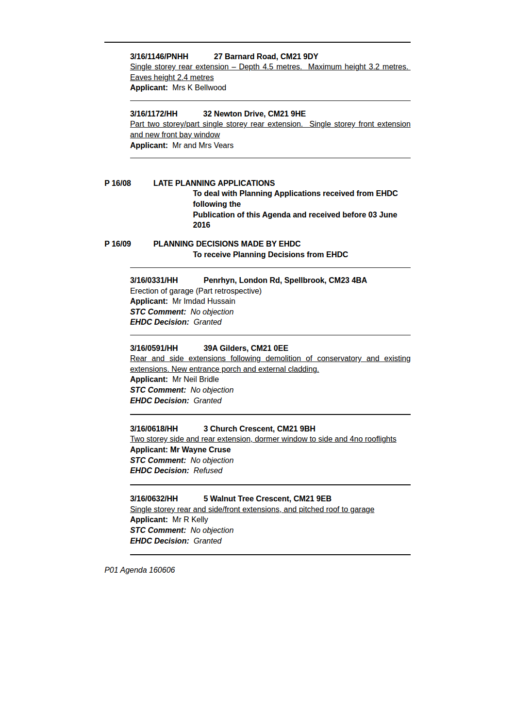3/16/1146/PNHH27 Barnard Road, CM21 9DY
Single storey rear extension – Depth 4.5 metres. Maximum height 3.2 metres. Eaves height 2.4 metres
Applicant: Mrs K Bellwood
3/16/1172/HH32 Newton Drive, CM21 9HE
Part two storey/part single storey rear extension. Single storey front extension and new front bay window
Applicant: Mr and Mrs Vears
P 16/08 LATE PLANNING APPLICATIONS
To deal with Planning Applications received from EHDC following the
Publication of this Agenda and received before 03 June 2016
P 16/09 PLANNING DECISIONS MADE BY EHDC
To receive Planning Decisions from EHDC
3/16/0331/HHPenrhyn, London Rd, Spellbrook, CM23 4BA
Erection of garage (Part retrospective)
Applicant: Mr Imdad Hussain
STC Comment: No objection
EHDC Decision: Granted
3/16/0591/HH39A Gilders, CM21 0EE
Rear and side extensions following demolition of conservatory and existing extensions. New entrance porch and external cladding.
Applicant: Mr Neil Bridle
STC Comment: No objection
EHDC Decision: Granted
3/16/0618/HH3 Church Crescent, CM21 9BH
Two storey side and rear extension, dormer window to side and 4no rooflights
Applicant: Mr Wayne Cruse
STC Comment: No objection
EHDC Decision: Refused
3/16/0632/HH5 Walnut Tree Crescent, CM21 9EB
Single storey rear and side/front extensions, and pitched roof to garage
Applicant: Mr R Kelly
STC Comment: No objection
EHDC Decision: Granted
P01 Agenda 160606